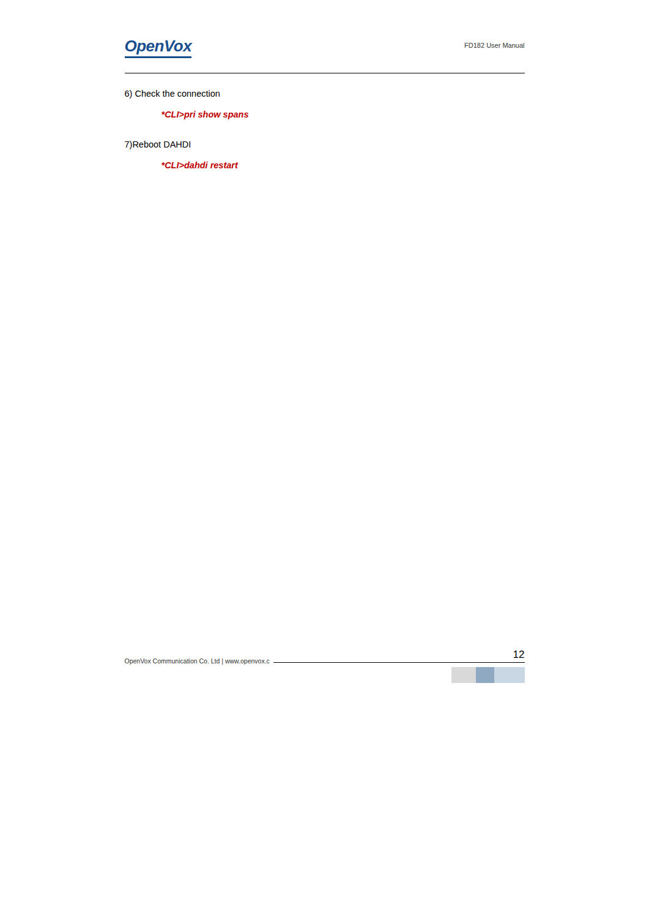Open Vox
FD182 User Manual
6) Check the connection
*CLI>pri show spans
7)Reboot DAHDI
*CLI>dahdi restart
12
OpenVox Communication Co. Ltd | www.openvox.c